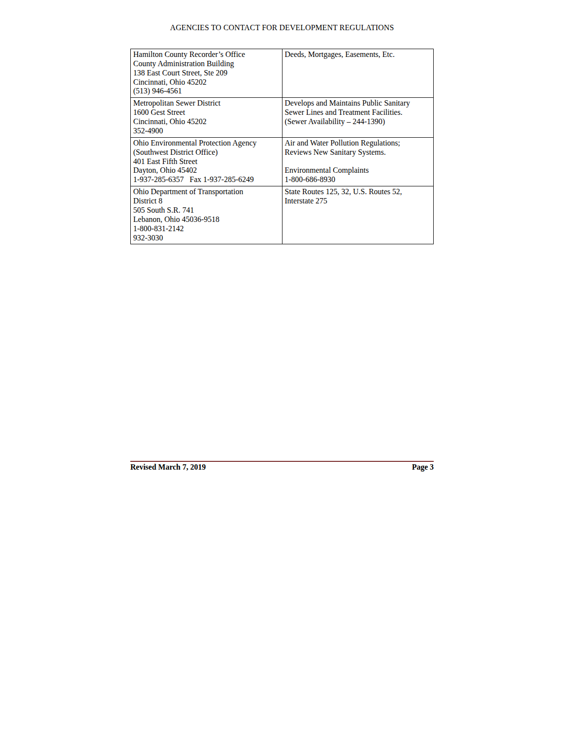AGENCIES TO CONTACT FOR DEVELOPMENT REGULATIONS
| Hamilton County Recorder’s Office County Administration Building 138 East Court Street, Ste 209 Cincinnati, Ohio 45202 (513) 946-4561 | Deeds, Mortgages, Easements, Etc. |
| Metropolitan Sewer District 1600 Gest Street Cincinnati, Ohio 45202 352-4900 | Develops and Maintains Public Sanitary Sewer Lines and Treatment Facilities. (Sewer Availability – 244-1390) |
| Ohio Environmental Protection Agency (Southwest District Office) 401 East Fifth Street Dayton, Ohio 45402 1-937-285-6357 Fax 1-937-285-6249 | Air and Water Pollution Regulations; Reviews New Sanitary Systems. Environmental Complaints 1-800-686-8930 |
| Ohio Department of Transportation District 8 505 South S.R. 741 Lebanon, Ohio 45036-9518 1-800-831-2142 932-3030 | State Routes 125, 32, U.S. Routes 52, Interstate 275 |
Revised March 7, 2019 Page 3